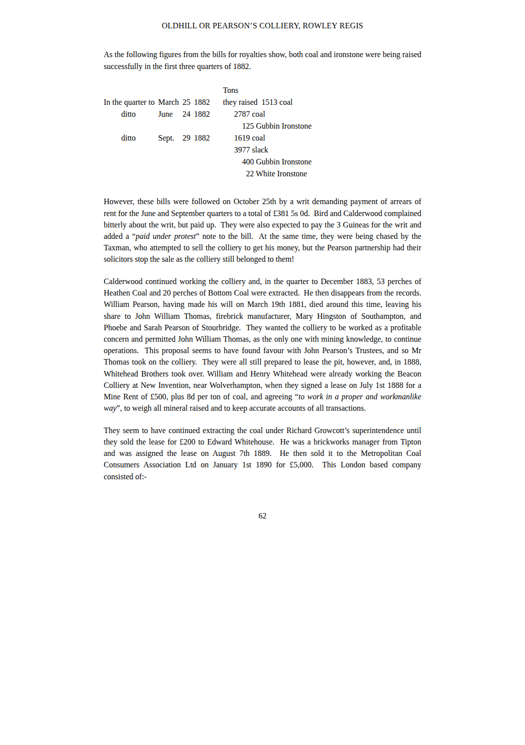Oldhill or Pearson’s Colliery, Rowley Regis
As the following figures from the bills for royalties show, both coal and ironstone were being raised successfully in the first three quarters of 1882.
| | | | | Tons |
| In the quarter to | March | 25 | 1882 | they raised 1513 coal |
| ditto | June | 24 | 1882 | 2787 coal |
| | | | | 125 Gubbin Ironstone |
| ditto | Sept. | 29 | 1882 | 1619 coal |
| | | | | 3977 slack |
| | | | | 400 Gubbin Ironstone |
| | | | | 22 White Ironstone |
However, these bills were followed on October 25th by a writ demanding payment of arrears of rent for the June and September quarters to a total of £381 5s 0d. Bird and Calderwood complained bitterly about the writ, but paid up. They were also expected to pay the 3 Guineas for the writ and added a “paid under protest” note to the bill. At the same time, they were being chased by the Taxman, who attempted to sell the colliery to get his money, but the Pearson partnership had their solicitors stop the sale as the colliery still belonged to them!
Calderwood continued working the colliery and, in the quarter to December 1883, 53 perches of Heathen Coal and 20 perches of Bottom Coal were extracted. He then disappears from the records. William Pearson, having made his will on March 19th 1881, died around this time, leaving his share to John William Thomas, firebrick manufacturer, Mary Hingston of Southampton, and Phoebe and Sarah Pearson of Stourbridge. They wanted the colliery to be worked as a profitable concern and permitted John William Thomas, as the only one with mining knowledge, to continue operations. This proposal seems to have found favour with John Pearson’s Trustees, and so Mr Thomas took on the colliery. They were all still prepared to lease the pit, however, and, in 1888, Whitehead Brothers took over. William and Henry Whitehead were already working the Beacon Colliery at New Invention, near Wolverhampton, when they signed a lease on July 1st 1888 for a Mine Rent of £500, plus 8d per ton of coal, and agreeing “to work in a proper and workmanlike way”, to weigh all mineral raised and to keep accurate accounts of all transactions.
They seem to have continued extracting the coal under Richard Growcott’s superintendence until they sold the lease for £200 to Edward Whitehouse. He was a brickworks manager from Tipton and was assigned the lease on August 7th 1889. He then sold it to the Metropolitan Coal Consumers Association Ltd on January 1st 1890 for £5,000. This London based company consisted of:-
62